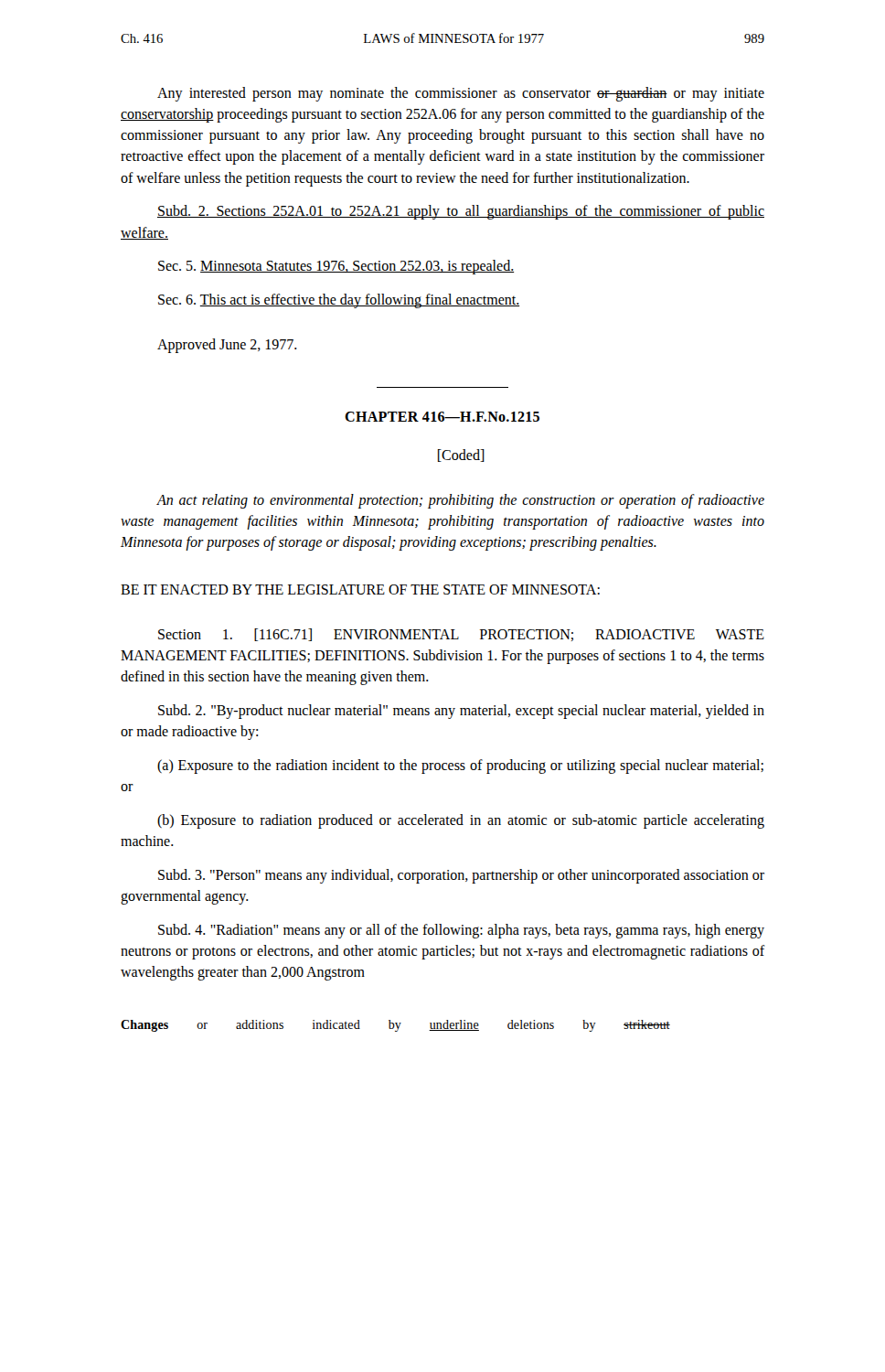Ch. 416 LAWS of MINNESOTA for 1977 989
Any interested person may nominate the commissioner as conservator or guardian or may initiate conservatorship proceedings pursuant to section 252A.06 for any person committed to the guardianship of the commissioner pursuant to any prior law. Any proceeding brought pursuant to this section shall have no retroactive effect upon the placement of a mentally deficient ward in a state institution by the commissioner of welfare unless the petition requests the court to review the need for further institutionalization.
Subd. 2. Sections 252A.01 to 252A.21 apply to all guardianships of the commissioner of public welfare.
Sec. 5. Minnesota Statutes 1976, Section 252.03, is repealed.
Sec. 6. This act is effective the day following final enactment.
Approved June 2, 1977.
CHAPTER 416—H.F.No.1215
[Coded]
An act relating to environmental protection; prohibiting the construction or operation of radioactive waste management facilities within Minnesota; prohibiting transportation of radioactive wastes into Minnesota for purposes of storage or disposal; providing exceptions; prescribing penalties.
BE IT ENACTED BY THE LEGISLATURE OF THE STATE OF MINNESOTA:
Section 1. [116C.71] ENVIRONMENTAL PROTECTION; RADIOACTIVE WASTE MANAGEMENT FACILITIES; DEFINITIONS. Subdivision 1. For the purposes of sections 1 to 4, the terms defined in this section have the meaning given them.
Subd. 2. "By-product nuclear material" means any material, except special nuclear material, yielded in or made radioactive by:
(a) Exposure to the radiation incident to the process of producing or utilizing special nuclear material; or
(b) Exposure to radiation produced or accelerated in an atomic or sub-atomic particle accelerating machine.
Subd. 3. "Person" means any individual, corporation, partnership or other unincorporated association or governmental agency.
Subd. 4. "Radiation" means any or all of the following: alpha rays, beta rays, gamma rays, high energy neutrons or protons or electrons, and other atomic particles; but not x-rays and electromagnetic radiations of wavelengths greater than 2,000 Angstrom
Changes or additions indicated by underline deletions by strikeout